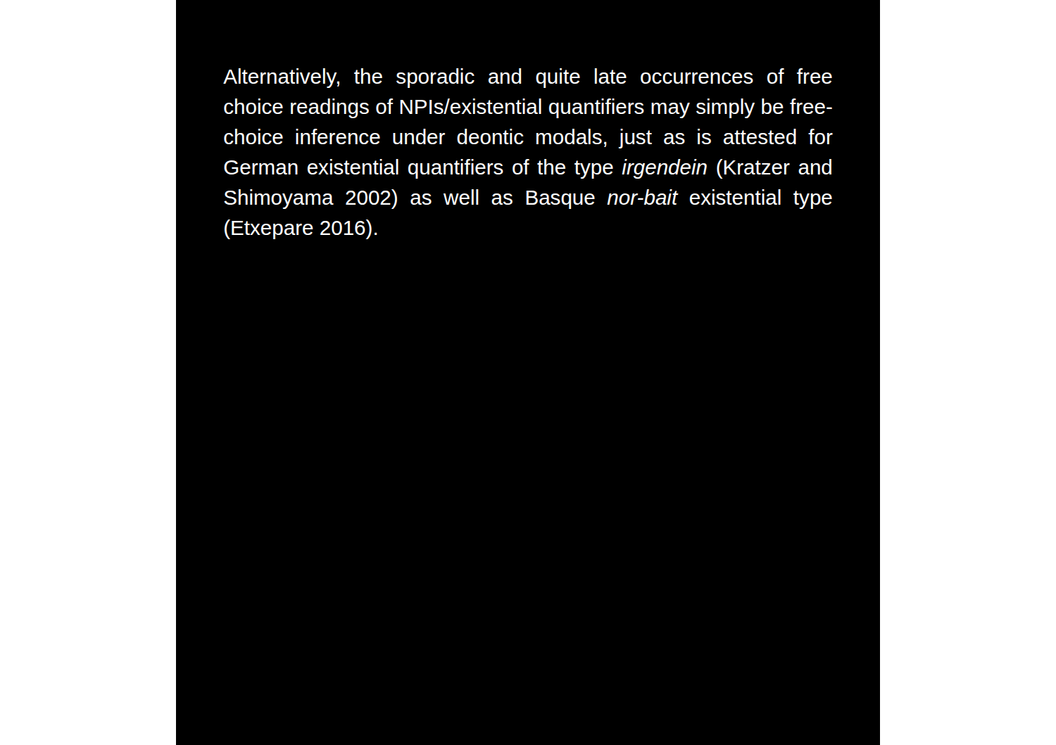Alternatively, the sporadic and quite late occurrences of free choice readings of NPIs/existential quantifiers may simply be free-choice inference under deontic modals, just as is attested for German existential quantifiers of the type irgendein (Kratzer and Shimoyama 2002) as well as Basque nor-bait existential type (Etxepare 2016).